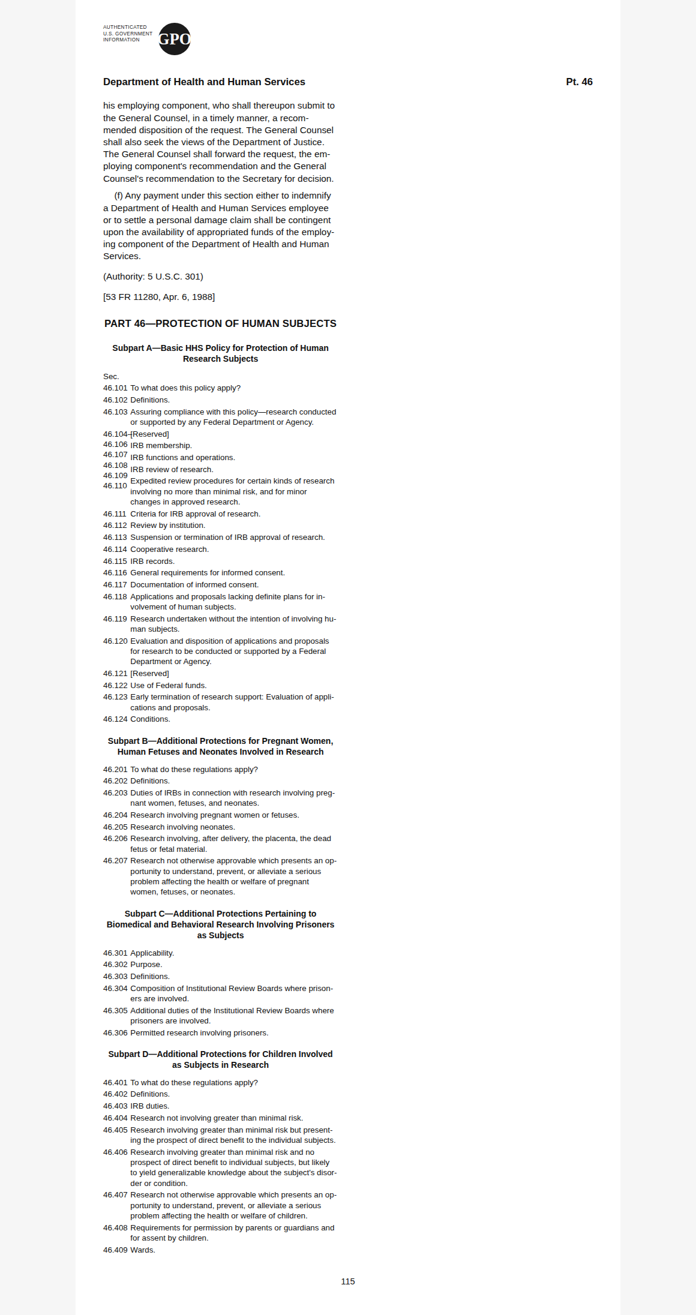Authenticated
U.S. Government
Information
GPO
Department of Health and Human Services Pt. 46
his employing component, who shall thereupon submit to the General Counsel, in a timely manner, a recommended disposition of the request. The General Counsel shall also seek the views of the Department of Justice. The General Counsel shall forward the request, the employing component's recommendation and the General Counsel's recommendation to the Secretary for decision.
(f) Any payment under this section either to indemnify a Department of Health and Human Services employee or to settle a personal damage claim shall be contingent upon the availability of appropriated funds of the employing component of the Department of Health and Human Services.
(Authority: 5 U.S.C. 301)
[53 FR 11280, Apr. 6, 1988]
Part 46—Protection of Human Subjects
Subpart A—Basic HHS Policy for Protection of Human Research Subjects
Sec.
46.101
To what does this policy apply?
46.102
Definitions.
46.103
Assuring compliance with this policy—research conducted or supported by any Federal Department or Agency.
46.104–46.106
[Reserved]
46.107
IRB membership.
46.108
IRB functions and operations.
46.109
IRB review of research.
46.110
Expedited review procedures for certain kinds of research involving no more than minimal risk, and for minor changes in approved research.
46.111
Criteria for IRB approval of research.
46.112
Review by institution.
46.113
Suspension or termination of IRB approval of research.
46.114
Cooperative research.
46.115
IRB records.
46.116
General requirements for informed consent.
46.117
Documentation of informed consent.
46.118
Applications and proposals lacking definite plans for involvement of human subjects.
46.119
Research undertaken without the intention of involving human subjects.
46.120
Evaluation and disposition of applications and proposals for research to be conducted or supported by a Federal Department or Agency.
46.121
[Reserved]
46.122
Use of Federal funds.
46.123
Early termination of research support: Evaluation of applications and proposals.
46.124
Conditions.
Subpart B—Additional Protections for Pregnant Women, Human Fetuses and Neonates Involved in Research
46.201
To what do these regulations apply?
46.202
Definitions.
46.203
Duties of IRBs in connection with research involving pregnant women, fetuses, and neonates.
46.204
Research involving pregnant women or fetuses.
46.205
Research involving neonates.
46.206
Research involving, after delivery, the placenta, the dead fetus or fetal material.
46.207
Research not otherwise approvable which presents an opportunity to understand, prevent, or alleviate a serious problem affecting the health or welfare of pregnant women, fetuses, or neonates.
Subpart C—Additional Protections Pertaining to Biomedical and Behavioral Research Involving Prisoners as Subjects
46.301
Applicability.
46.302
Purpose.
46.303
Definitions.
46.304
Composition of Institutional Review Boards where prisoners are involved.
46.305
Additional duties of the Institutional Review Boards where prisoners are involved.
46.306
Permitted research involving prisoners.
Subpart D—Additional Protections for Children Involved as Subjects in Research
46.401
To what do these regulations apply?
46.402
Definitions.
46.403
IRB duties.
46.404
Research not involving greater than minimal risk.
46.405
Research involving greater than minimal risk but presenting the prospect of direct benefit to the individual subjects.
46.406
Research involving greater than minimal risk and no prospect of direct benefit to individual subjects, but likely to yield generalizable knowledge about the subject's disorder or condition.
46.407
Research not otherwise approvable which presents an opportunity to understand, prevent, or alleviate a serious problem affecting the health or welfare of children.
46.408
Requirements for permission by parents or guardians and for assent by children.
46.409
Wards.
115